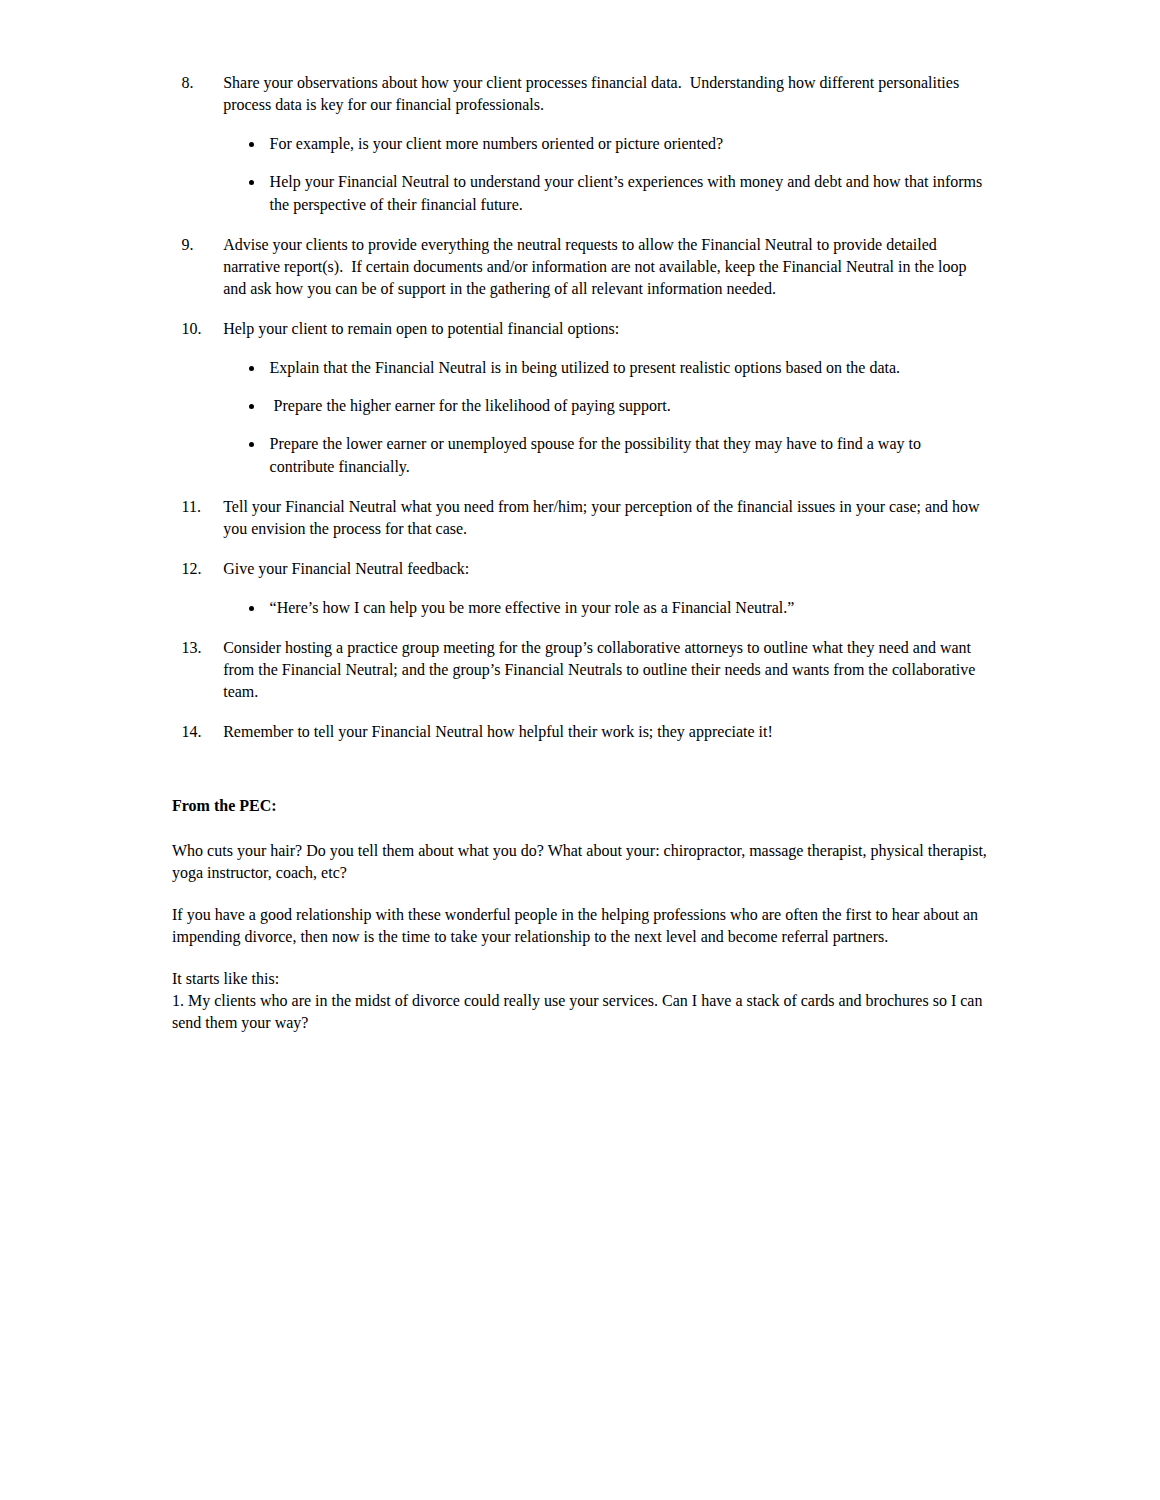8.
Share your observations about how your client processes financial data. Understanding how different personalities process data is key for our financial professionals.
For example, is your client more numbers oriented or picture oriented?
Help your Financial Neutral to understand your client’s experiences with money and debt and how that informs the perspective of their financial future.
9.
Advise your clients to provide everything the neutral requests to allow the Financial Neutral to provide detailed narrative report(s). If certain documents and/or information are not available, keep the Financial Neutral in the loop and ask how you can be of support in the gathering of all relevant information needed.
10.
Help your client to remain open to potential financial options:
Explain that the Financial Neutral is in being utilized to present realistic options based on the data.
Prepare the higher earner for the likelihood of paying support.
Prepare the lower earner or unemployed spouse for the possibility that they may have to find a way to contribute financially.
11.
Tell your Financial Neutral what you need from her/him; your perception of the financial issues in your case; and how you envision the process for that case.
12.
Give your Financial Neutral feedback:
“Here’s how I can help you be more effective in your role as a Financial Neutral.”
13.
Consider hosting a practice group meeting for the group’s collaborative attorneys to outline what they need and want from the Financial Neutral; and the group’s Financial Neutrals to outline their needs and wants from the collaborative team.
14.
Remember to tell your Financial Neutral how helpful their work is; they appreciate it!
From the PEC:
Who cuts your hair? Do you tell them about what you do? What about your: chiropractor, massage therapist, physical therapist, yoga instructor, coach, etc?
If you have a good relationship with these wonderful people in the helping professions who are often the first to hear about an impending divorce, then now is the time to take your relationship to the next level and become referral partners.
It starts like this:
1. My clients who are in the midst of divorce could really use your services. Can I have a stack of cards and brochures so I can send them your way?